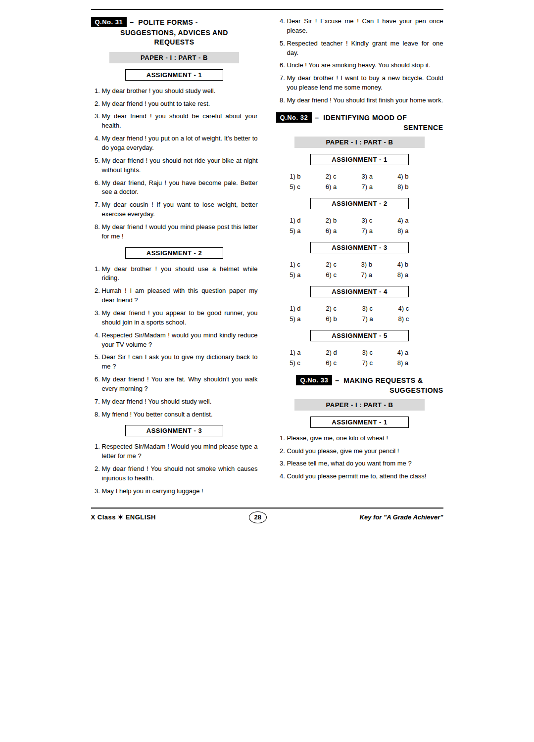Q.No. 31 – POLITE FORMS -
SUGGESTIONS, ADVICES AND
REQUESTS
PAPER - I : PART - B
ASSIGNMENT - 1
My dear brother ! you should study well.
My dear friend ! you outht to take rest.
My dear friend ! you should be careful about your health.
My dear friend ! you put on a lot of weight. It's better to do yoga everyday.
My dear friend ! you should not ride your bike at night without lights.
My dear friend, Raju ! you have become pale. Better see a doctor.
My dear cousin ! If you want to lose weight, better exercise everyday.
My dear friend ! would you mind please post this letter for me !
ASSIGNMENT - 2
My dear brother ! you should use a helmet while riding.
Hurrah ! I am pleased with this question paper my dear friend ?
My dear friend ! you appear to be good runner, you should join in a sports school.
Respected Sir/Madam ! would you mind kindly reduce your TV volume ?
Dear Sir ! can I ask you to give my dictionary back to me ?
My dear friend ! You are fat. Why shouldn't you walk every morning ?
My dear friend ! You should study well.
My friend ! You better consult a dentist.
ASSIGNMENT - 3
Respected Sir/Madam ! Would you mind please type a letter for me ?
My dear friend ! You should not smoke which causes injurious to health.
May I help you in carrying luggage !
Dear Sir ! Excuse me ! Can I have your pen once please.
Respected teacher ! Kindly grant me leave for one day.
Uncle ! You are smoking heavy. You should stop it.
My dear brother ! I want to buy a new bicycle. Could you please lend me some money.
My dear friend ! You should first finish your home work.
Q.No. 32 – IDENTIFYING MOOD OF
SENTENCE
PAPER - I : PART - B
ASSIGNMENT - 1
| 1) b | 2) c | 3) a | 4) b |
| 5) c | 6) a | 7) a | 8) b |
ASSIGNMENT - 2
| 1) d | 2) b | 3) c | 4) a |
| 5) a | 6) a | 7) a | 8) a |
ASSIGNMENT - 3
| 1) c | 2) c | 3) b | 4) b |
| 5) a | 6) c | 7) a | 8) a |
ASSIGNMENT - 4
| 1) d | 2) c | 3) c | 4) c |
| 5) a | 6) b | 7) a | 8) c |
ASSIGNMENT - 5
| 1) a | 2) d | 3) c | 4) a |
| 5) c | 6) c | 7) c | 8) a |
Q.No. 33 – MAKING REQUESTS &
SUGGESTIONS
PAPER - I : PART - B
ASSIGNMENT - 1
Please, give me, one kilo of wheat !
Could you please, give me your pencil !
Please tell me, what do you want from me ?
Could you please permitt me to, attend the class!
X Class ✶ ENGLISH
28
Key for "A Grade Achiever"